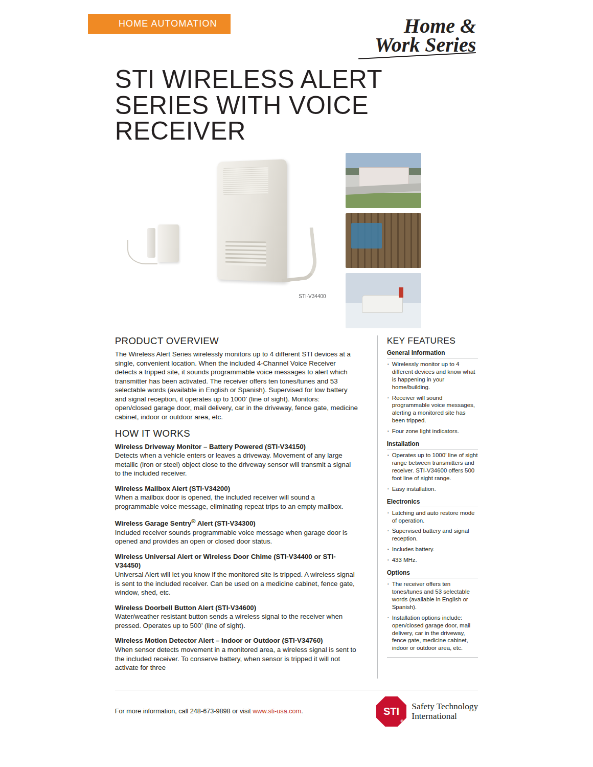HOME AUTOMATION
Home &
Work Series
STI WIRELESS ALERT SERIES WITH VOICE RECEIVER
STI-V34400
PRODUCT OVERVIEW
The Wireless Alert Series wirelessly monitors up to 4 different STI devices at a single, convenient location. When the included 4-Channel Voice Receiver detects a tripped site, it sounds programmable voice messages to alert which transmitter has been activated. The receiver offers ten tones/tunes and 53 selectable words (available in English or Spanish). Supervised for low battery and signal reception, it operates up to 1000’ (line of sight). Monitors: open/closed garage door, mail delivery, car in the driveway, fence gate, medicine cabinet, indoor or outdoor area, etc.
HOW IT WORKS
Wireless Driveway Monitor – Battery Powered (STI-V34150)
Detects when a vehicle enters or leaves a driveway. Movement of any large metallic (iron or steel) object close to the driveway sensor will transmit a signal to the included receiver.
Wireless Mailbox Alert (STI-V34200)
When a mailbox door is opened, the included receiver will sound a programmable voice message, eliminating repeat trips to an empty mailbox.
Wireless Garage Sentry® Alert (STI-V34300)
Included receiver sounds programmable voice message when garage door is opened and provides an open or closed door status.
Wireless Universal Alert or Wireless Door Chime (STI-V34400 or STI-V34450)
Universal Alert will let you know if the monitored site is tripped. A wireless signal is sent to the included receiver. Can be used on a medicine cabinet, fence gate, window, shed, etc.
Wireless Doorbell Button Alert (STI-V34600)
Water/weather resistant button sends a wireless signal to the receiver when pressed. Operates up to 500’ (line of sight).
Wireless Motion Detector Alert – Indoor or Outdoor (STI-V34760)
When sensor detects movement in a monitored area, a wireless signal is sent to the included receiver. To conserve battery, when sensor is tripped it will not activate for three
KEY FEATURES
General Information
Wirelessly monitor up to 4 different devices and know what is happening in your home/building.
Receiver will sound programmable voice messages, alerting a monitored site has been tripped.
Four zone light indicators.
Installation
Operates up to 1000’ line of sight range between transmitters and receiver. STI-V34600 offers 500 foot line of sight range.
Easy installation.
Electronics
Latching and auto restore mode of operation.
Supervised battery and signal reception.
Includes battery.
433 MHz.
Options
The receiver offers ten tones/tunes and 53 selectable words (available in English or Spanish).
Installation options include: open/closed garage door, mail delivery, car in the driveway, fence gate, medicine cabinet, indoor or outdoor area, etc.
For more information, call 248-673-9898 or visit www.sti-usa.com.
STI®
Safety Technology
International